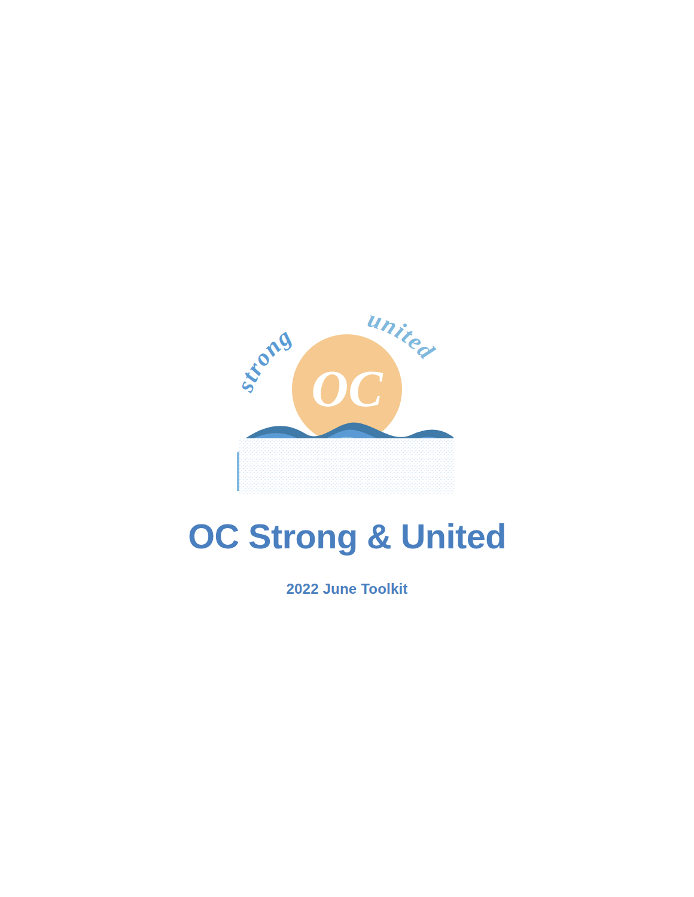OC strong united
OC Strong & United
2022 June Toolkit